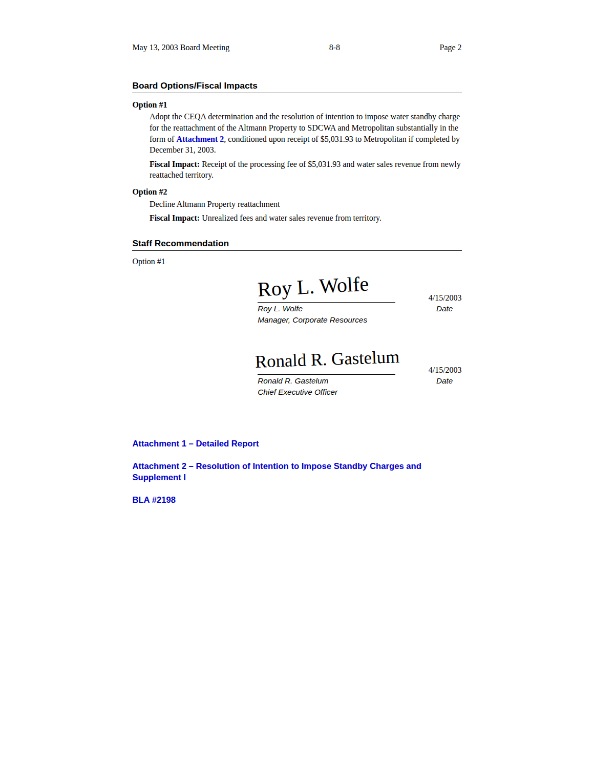May 13, 2003 Board Meeting
8-8
Page 2
Board Options/Fiscal Impacts
Option #1
Adopt the CEQA determination and the resolution of intention to impose water standby charge for the reattachment of the Altmann Property to SDCWA and Metropolitan substantially in the form of Attachment 2, conditioned upon receipt of $5,031.93 to Metropolitan if completed by December 31, 2003.
Fiscal Impact: Receipt of the processing fee of $5,031.93 and water sales revenue from newly reattached territory.
Option #2
Decline Altmann Property reattachment
Fiscal Impact: Unrealized fees and water sales revenue from territory.
Staff Recommendation
Option #1
Roy L. Wolfe
Roy L. Wolfe
Manager, Corporate Resources
4/15/2003
Date
Ronald R. Gastelum
Ronald R. Gastelum
Chief Executive Officer
4/15/2003
Date
Attachment 1 – Detailed Report
Attachment 2 – Resolution of Intention to Impose Standby Charges and Supplement I
BLA #2198